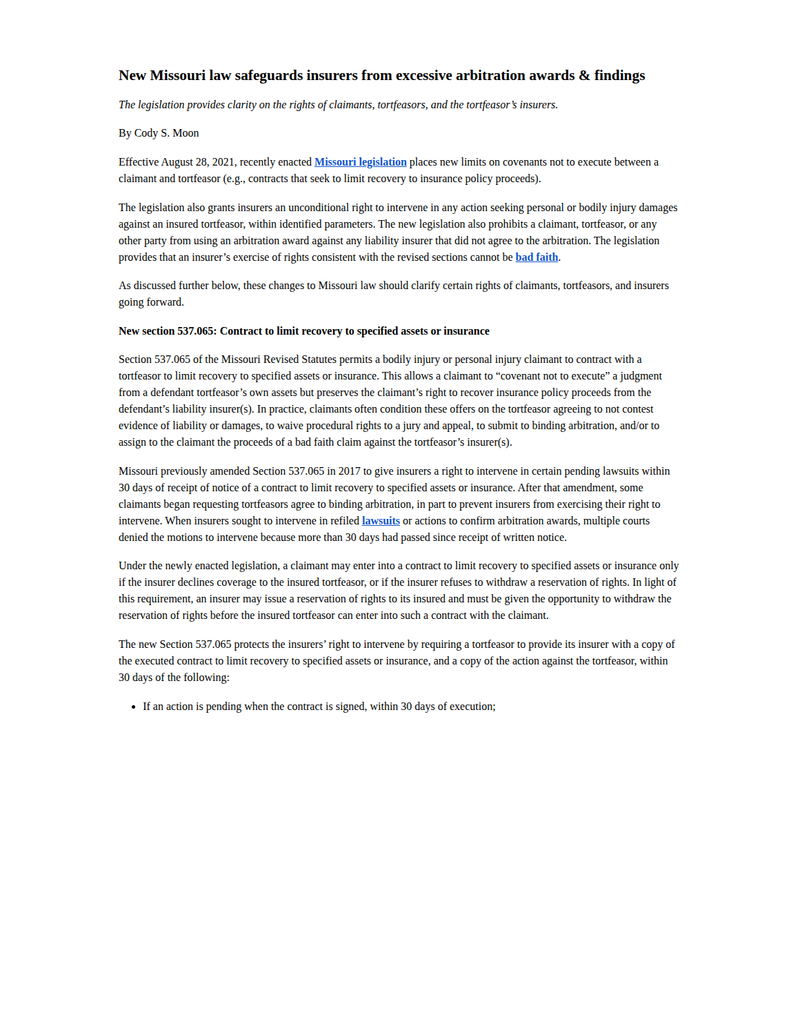New Missouri law safeguards insurers from excessive arbitration awards & findings
The legislation provides clarity on the rights of claimants, tortfeasors, and the tortfeasor’s insurers.
By Cody S. Moon
Effective August 28, 2021, recently enacted Missouri legislation places new limits on covenants not to execute between a claimant and tortfeasor (e.g., contracts that seek to limit recovery to insurance policy proceeds).
The legislation also grants insurers an unconditional right to intervene in any action seeking personal or bodily injury damages against an insured tortfeasor, within identified parameters. The new legislation also prohibits a claimant, tortfeasor, or any other party from using an arbitration award against any liability insurer that did not agree to the arbitration. The legislation provides that an insurer’s exercise of rights consistent with the revised sections cannot be bad faith.
As discussed further below, these changes to Missouri law should clarify certain rights of claimants, tortfeasors, and insurers going forward.
New section 537.065: Contract to limit recovery to specified assets or insurance
Section 537.065 of the Missouri Revised Statutes permits a bodily injury or personal injury claimant to contract with a tortfeasor to limit recovery to specified assets or insurance. This allows a claimant to “covenant not to execute” a judgment from a defendant tortfeasor’s own assets but preserves the claimant’s right to recover insurance policy proceeds from the defendant’s liability insurer(s). In practice, claimants often condition these offers on the tortfeasor agreeing to not contest evidence of liability or damages, to waive procedural rights to a jury and appeal, to submit to binding arbitration, and/or to assign to the claimant the proceeds of a bad faith claim against the tortfeasor’s insurer(s).
Missouri previously amended Section 537.065 in 2017 to give insurers a right to intervene in certain pending lawsuits within 30 days of receipt of notice of a contract to limit recovery to specified assets or insurance. After that amendment, some claimants began requesting tortfeasors agree to binding arbitration, in part to prevent insurers from exercising their right to intervene. When insurers sought to intervene in refiled lawsuits or actions to confirm arbitration awards, multiple courts denied the motions to intervene because more than 30 days had passed since receipt of written notice.
Under the newly enacted legislation, a claimant may enter into a contract to limit recovery to specified assets or insurance only if the insurer declines coverage to the insured tortfeasor, or if the insurer refuses to withdraw a reservation of rights. In light of this requirement, an insurer may issue a reservation of rights to its insured and must be given the opportunity to withdraw the reservation of rights before the insured tortfeasor can enter into such a contract with the claimant.
The new Section 537.065 protects the insurers’ right to intervene by requiring a tortfeasor to provide its insurer with a copy of the executed contract to limit recovery to specified assets or insurance, and a copy of the action against the tortfeasor, within 30 days of the following:
If an action is pending when the contract is signed, within 30 days of execution;